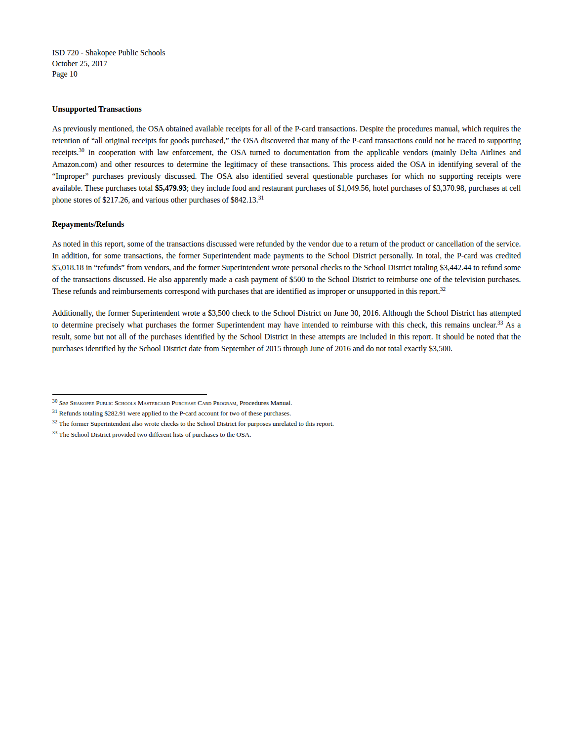ISD 720 - Shakopee Public Schools
October 25, 2017
Page 10
Unsupported Transactions
As previously mentioned, the OSA obtained available receipts for all of the P-card transactions. Despite the procedures manual, which requires the retention of “all original receipts for goods purchased,” the OSA discovered that many of the P-card transactions could not be traced to supporting receipts.30 In cooperation with law enforcement, the OSA turned to documentation from the applicable vendors (mainly Delta Airlines and Amazon.com) and other resources to determine the legitimacy of these transactions. This process aided the OSA in identifying several of the “Improper” purchases previously discussed. The OSA also identified several questionable purchases for which no supporting receipts were available. These purchases total $5,479.93; they include food and restaurant purchases of $1,049.56, hotel purchases of $3,370.98, purchases at cell phone stores of $217.26, and various other purchases of $842.13.31
Repayments/Refunds
As noted in this report, some of the transactions discussed were refunded by the vendor due to a return of the product or cancellation of the service. In addition, for some transactions, the former Superintendent made payments to the School District personally. In total, the P-card was credited $5,018.18 in “refunds” from vendors, and the former Superintendent wrote personal checks to the School District totaling $3,442.44 to refund some of the transactions discussed. He also apparently made a cash payment of $500 to the School District to reimburse one of the television purchases. These refunds and reimbursements correspond with purchases that are identified as improper or unsupported in this report.32
Additionally, the former Superintendent wrote a $3,500 check to the School District on June 30, 2016. Although the School District has attempted to determine precisely what purchases the former Superintendent may have intended to reimburse with this check, this remains unclear.33 As a result, some but not all of the purchases identified by the School District in these attempts are included in this report. It should be noted that the purchases identified by the School District date from September of 2015 through June of 2016 and do not total exactly $3,500.
30 See Shakopee Public Schools Mastercard Purchase Card Program, Procedures Manual.
31 Refunds totaling $282.91 were applied to the P-card account for two of these purchases.
32 The former Superintendent also wrote checks to the School District for purposes unrelated to this report.
33 The School District provided two different lists of purchases to the OSA.